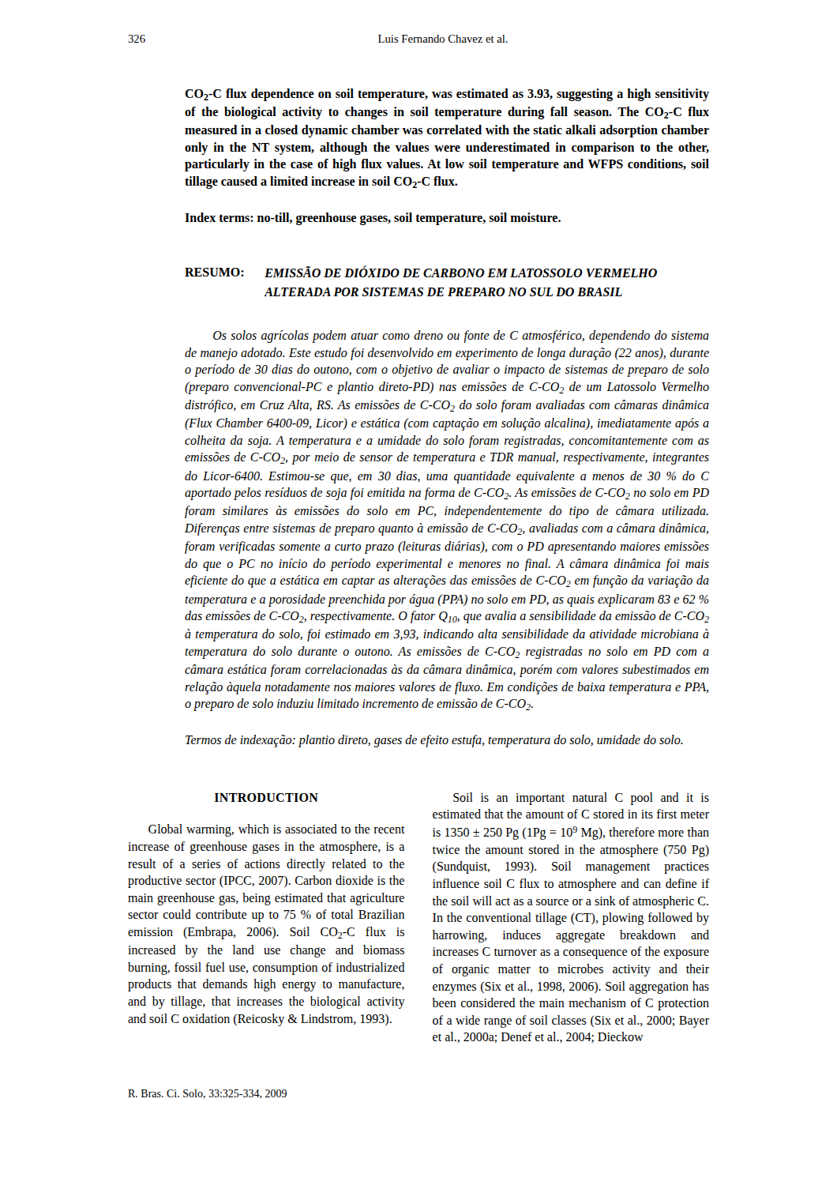326
Luis Fernando Chavez et al.
CO2-C flux dependence on soil temperature, was estimated as 3.93, suggesting a high sensitivity of the biological activity to changes in soil temperature during fall season. The CO2-C flux measured in a closed dynamic chamber was correlated with the static alkali adsorption chamber only in the NT system, although the values were underestimated in comparison to the other, particularly in the case of high flux values. At low soil temperature and WFPS conditions, soil tillage caused a limited increase in soil CO2-C flux.
Index terms: no-till, greenhouse gases, soil temperature, soil moisture.
RESUMO:
Emissão de dióxido de carbono em Latossolo Vermelho alterada por sistemas de preparo no sul do Brasil
Os solos agrícolas podem atuar como dreno ou fonte de C atmosférico, dependendo do sistema de manejo adotado. Este estudo foi desenvolvido em experimento de longa duração (22 anos), durante o período de 30 dias do outono, com o objetivo de avaliar o impacto de sistemas de preparo de solo (preparo convencional-PC e plantio direto-PD) nas emissões de C-CO2 de um Latossolo Vermelho distrófico, em Cruz Alta, RS. As emissões de C-CO2 do solo foram avaliadas com câmaras dinâmica (Flux Chamber 6400-09, Licor) e estática (com captação em solução alcalina), imediatamente após a colheita da soja. A temperatura e a umidade do solo foram registradas, concomitantemente com as emissões de C-CO2, por meio de sensor de temperatura e TDR manual, respectivamente, integrantes do Licor-6400. Estimou-se que, em 30 dias, uma quantidade equivalente a menos de 30 % do C aportado pelos resíduos de soja foi emitida na forma de C-CO2. As emissões de C-CO2 no solo em PD foram similares às emissões do solo em PC, independentemente do tipo de câmara utilizada. Diferenças entre sistemas de preparo quanto à emissão de C-CO2, avaliadas com a câmara dinâmica, foram verificadas somente a curto prazo (leituras diárias), com o PD apresentando maiores emissões do que o PC no início do período experimental e menores no final. A câmara dinâmica foi mais eficiente do que a estática em captar as alterações das emissões de C-CO2 em função da variação da temperatura e a porosidade preenchida por água (PPA) no solo em PD, as quais explicaram 83 e 62 % das emissões de C-CO2, respectivamente. O fator Q10, que avalia a sensibilidade da emissão de C-CO2 à temperatura do solo, foi estimado em 3,93, indicando alta sensibilidade da atividade microbiana à temperatura do solo durante o outono. As emissões de C-CO2 registradas no solo em PD com a câmara estática foram correlacionadas às da câmara dinâmica, porém com valores subestimados em relação àquela notadamente nos maiores valores de fluxo. Em condições de baixa temperatura e PPA, o preparo de solo induziu limitado incremento de emissão de C-CO2.
Termos de indexação: plantio direto, gases de efeito estufa, temperatura do solo, umidade do solo.
Introduction
Global warming, which is associated to the recent increase of greenhouse gases in the atmosphere, is a result of a series of actions directly related to the productive sector (IPCC, 2007). Carbon dioxide is the main greenhouse gas, being estimated that agriculture sector could contribute up to 75 % of total Brazilian emission (Embrapa, 2006). Soil CO2-C flux is increased by the land use change and biomass burning, fossil fuel use, consumption of industrialized products that demands high energy to manufacture, and by tillage, that increases the biological activity and soil C oxidation (Reicosky & Lindstrom, 1993).
Soil is an important natural C pool and it is estimated that the amount of C stored in its first meter is 1350 ± 250 Pg (1Pg = 109 Mg), therefore more than twice the amount stored in the atmosphere (750 Pg) (Sundquist, 1993). Soil management practices influence soil C flux to atmosphere and can define if the soil will act as a source or a sink of atmospheric C. In the conventional tillage (CT), plowing followed by harrowing, induces aggregate breakdown and increases C turnover as a consequence of the exposure of organic matter to microbes activity and their enzymes (Six et al., 1998, 2006). Soil aggregation has been considered the main mechanism of C protection of a wide range of soil classes (Six et al., 2000; Bayer et al., 2000a; Denef et al., 2004; Dieckow
R. Bras. Ci. Solo, 33:325-334, 2009